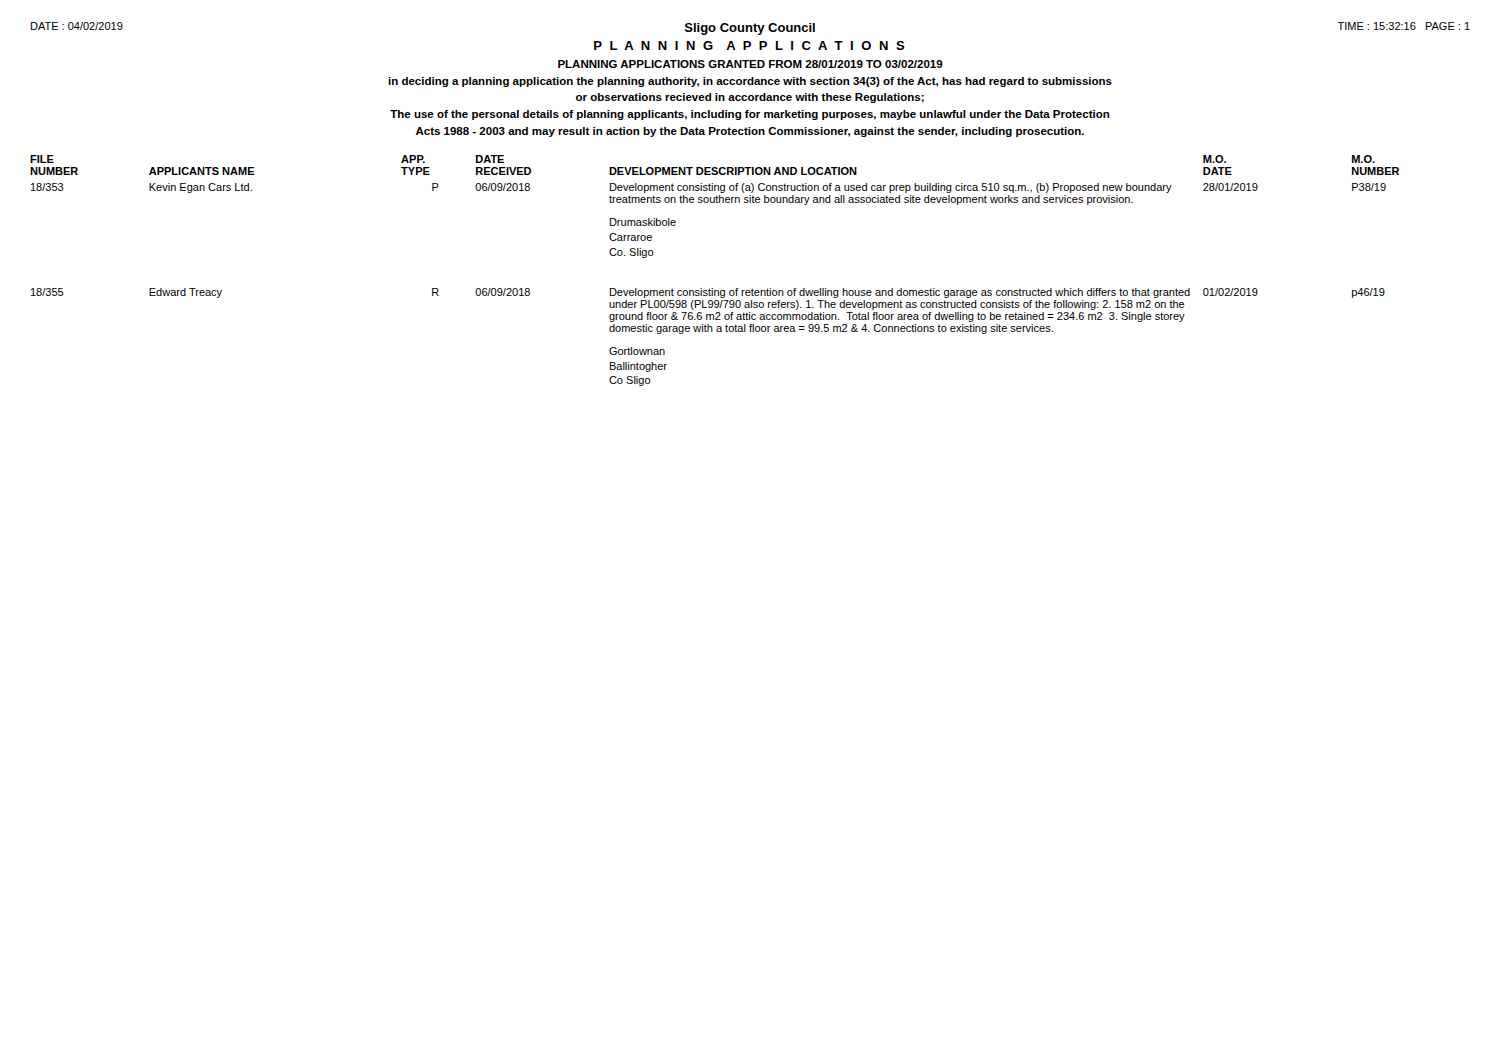DATE : 04/02/2019
Sligo County Council
TIME : 15:32:16 PAGE : 1
P L A N N I N G A P P L I C A T I O N S
PLANNING APPLICATIONS GRANTED FROM 28/01/2019 TO 03/02/2019
in deciding a planning application the planning authority, in accordance with section 34(3) of the Act, has had regard to submissions
or observations recieved in accordance with these Regulations;
The use of the personal details of planning applicants, including for marketing purposes, maybe unlawful under the Data Protection
Acts 1988 - 2003 and may result in action by the Data Protection Commissioner, against the sender, including prosecution.
| FILE NUMBER | APPLICANTS NAME | APP. TYPE | DATE RECEIVED | DEVELOPMENT DESCRIPTION AND LOCATION | M.O. DATE | M.O. NUMBER |
| --- | --- | --- | --- | --- | --- | --- |
| 18/353 | Kevin Egan Cars Ltd. | P | 06/09/2018 | Development consisting of (a) Construction of a used car prep building circa 510 sq.m., (b) Proposed new boundary treatments on the southern site boundary and all associated site development works and services provision. Drumaskibole Carraroe Co. Sligo | 28/01/2019 | P38/19 |
| 18/355 | Edward Treacy | R | 06/09/2018 | Development consisting of retention of dwelling house and domestic garage as constructed which differs to that granted under PL00/598 (PL99/790 also refers). 1. The development as constructed consists of the following: 2. 158 m2 on the ground floor & 76.6 m2 of attic accommodation. Total floor area of dwelling to be retained = 234.6 m2 3. Single storey domestic garage with a total floor area = 99.5 m2 & 4. Connections to existing site services. Gortlownan Ballintogher Co Sligo | 01/02/2019 | p46/19 |